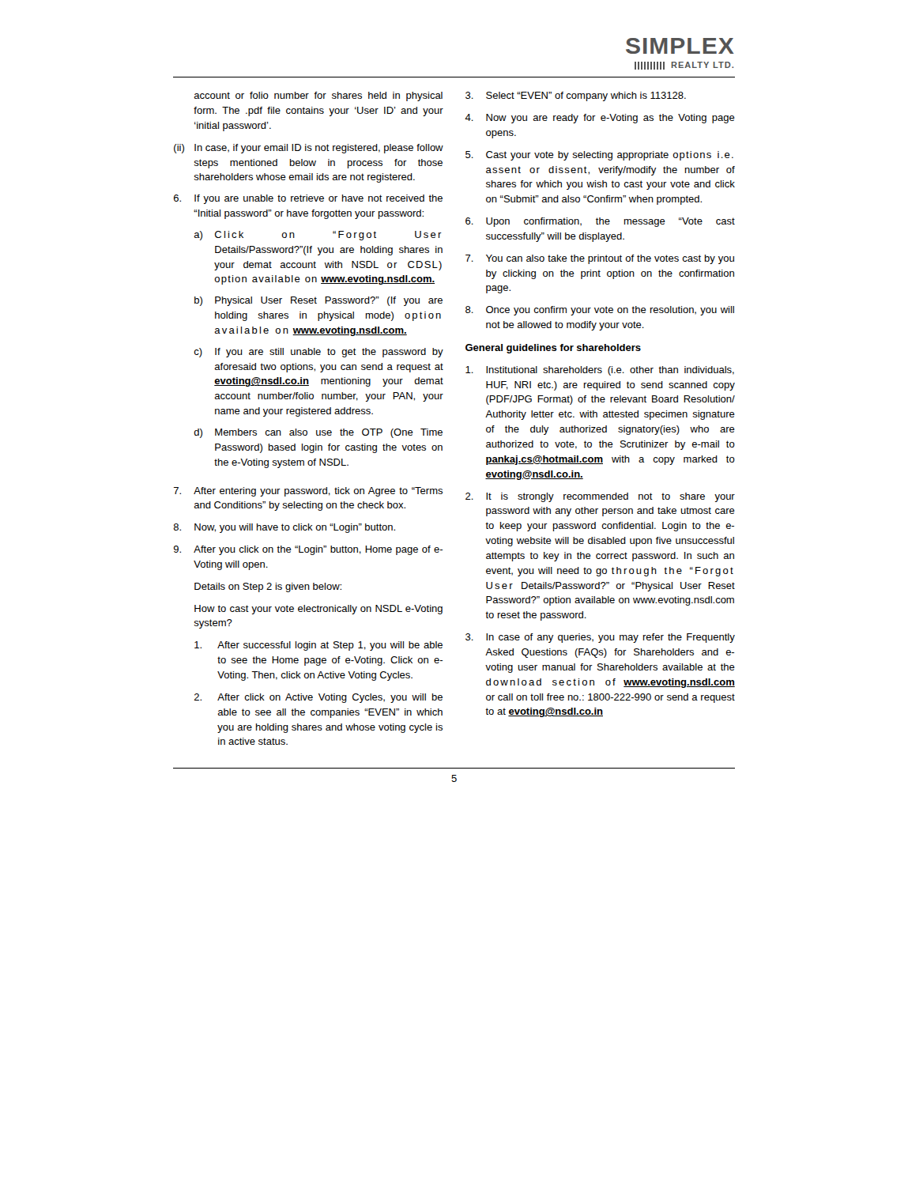SIMPLEX
REALTY LTD.
account or folio number for shares held in physical form. The .pdf file contains your ‘User ID’ and your ‘initial password’.
(ii) In case, if your email ID is not registered, please follow steps mentioned below in process for those shareholders whose email ids are not registered.
6. If you are unable to retrieve or have not received the “Initial password” or have forgotten your password:
a) Click on “Forgot User Details/Password?”(If you are holding shares in your demat account with NSDL or CDSL) option available on www.evoting.nsdl.com.
b) Physical User Reset Password?” (If you are holding shares in physical mode) option available on www.evoting.nsdl.com.
c) If you are still unable to get the password by aforesaid two options, you can send a request at evoting@nsdl.co.in mentioning your demat account number/folio number, your PAN, your name and your registered address.
d) Members can also use the OTP (One Time Password) based login for casting the votes on the e-Voting system of NSDL.
7. After entering your password, tick on Agree to “Terms and Conditions” by selecting on the check box.
8. Now, you will have to click on “Login” button.
9. After you click on the “Login” button, Home page of e-Voting will open.
Details on Step 2 is given below:
How to cast your vote electronically on NSDL e-Voting system?
1. After successful login at Step 1, you will be able to see the Home page of e-Voting. Click on e-Voting. Then, click on Active Voting Cycles.
2. After click on Active Voting Cycles, you will be able to see all the companies “EVEN” in which you are holding shares and whose voting cycle is in active status.
3. Select “EVEN” of company which is 113128.
4. Now you are ready for e-Voting as the Voting page opens.
5. Cast your vote by selecting appropriate options i.e. assent or dissent, verify/modify the number of shares for which you wish to cast your vote and click on “Submit” and also “Confirm” when prompted.
6. Upon confirmation, the message “Vote cast successfully” will be displayed.
7. You can also take the printout of the votes cast by you by clicking on the print option on the confirmation page.
8. Once you confirm your vote on the resolution, you will not be allowed to modify your vote.
General guidelines for shareholders
1. Institutional shareholders (i.e. other than individuals, HUF, NRI etc.) are required to send scanned copy (PDF/JPG Format) of the relevant Board Resolution/ Authority letter etc. with attested specimen signature of the duly authorized signatory(ies) who are authorized to vote, to the Scrutinizer by e-mail to pankaj.cs@hotmail.com with a copy marked to evoting@nsdl.co.in.
2. It is strongly recommended not to share your password with any other person and take utmost care to keep your password confidential. Login to the e-voting website will be disabled upon five unsuccessful attempts to key in the correct password. In such an event, you will need to go through the “Forgot User Details/Password?” or “Physical User Reset Password?” option available on www.evoting.nsdl.com to reset the password.
3. In case of any queries, you may refer the Frequently Asked Questions (FAQs) for Shareholders and e-voting user manual for Shareholders available at the download section of www.evoting.nsdl.com or call on toll free no.: 1800-222-990 or send a request to at evoting@nsdl.co.in
5